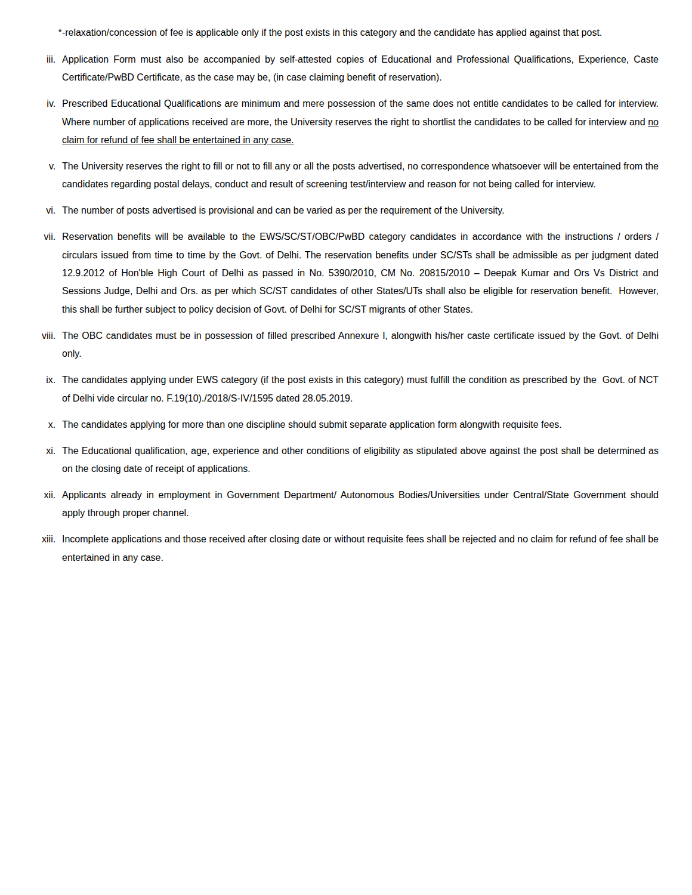*-relaxation/concession of fee is applicable only if the post exists in this category and the candidate has applied against that post.
Application Form must also be accompanied by self-attested copies of Educational and Professional Qualifications, Experience, Caste Certificate/PwBD Certificate, as the case may be, (in case claiming benefit of reservation).
Prescribed Educational Qualifications are minimum and mere possession of the same does not entitle candidates to be called for interview. Where number of applications received are more, the University reserves the right to shortlist the candidates to be called for interview and no claim for refund of fee shall be entertained in any case.
The University reserves the right to fill or not to fill any or all the posts advertised, no correspondence whatsoever will be entertained from the candidates regarding postal delays, conduct and result of screening test/interview and reason for not being called for interview.
The number of posts advertised is provisional and can be varied as per the requirement of the University.
Reservation benefits will be available to the EWS/SC/ST/OBC/PwBD category candidates in accordance with the instructions / orders / circulars issued from time to time by the Govt. of Delhi. The reservation benefits under SC/STs shall be admissible as per judgment dated 12.9.2012 of Hon'ble High Court of Delhi as passed in No. 5390/2010, CM No. 20815/2010 – Deepak Kumar and Ors Vs District and Sessions Judge, Delhi and Ors. as per which SC/ST candidates of other States/UTs shall also be eligible for reservation benefit. However, this shall be further subject to policy decision of Govt. of Delhi for SC/ST migrants of other States.
The OBC candidates must be in possession of filled prescribed Annexure I, alongwith his/her caste certificate issued by the Govt. of Delhi only.
The candidates applying under EWS category (if the post exists in this category) must fulfill the condition as prescribed by the Govt. of NCT of Delhi vide circular no. F.19(10)./2018/S-IV/1595 dated 28.05.2019.
The candidates applying for more than one discipline should submit separate application form alongwith requisite fees.
The Educational qualification, age, experience and other conditions of eligibility as stipulated above against the post shall be determined as on the closing date of receipt of applications.
Applicants already in employment in Government Department/ Autonomous Bodies/Universities under Central/State Government should apply through proper channel.
Incomplete applications and those received after closing date or without requisite fees shall be rejected and no claim for refund of fee shall be entertained in any case.